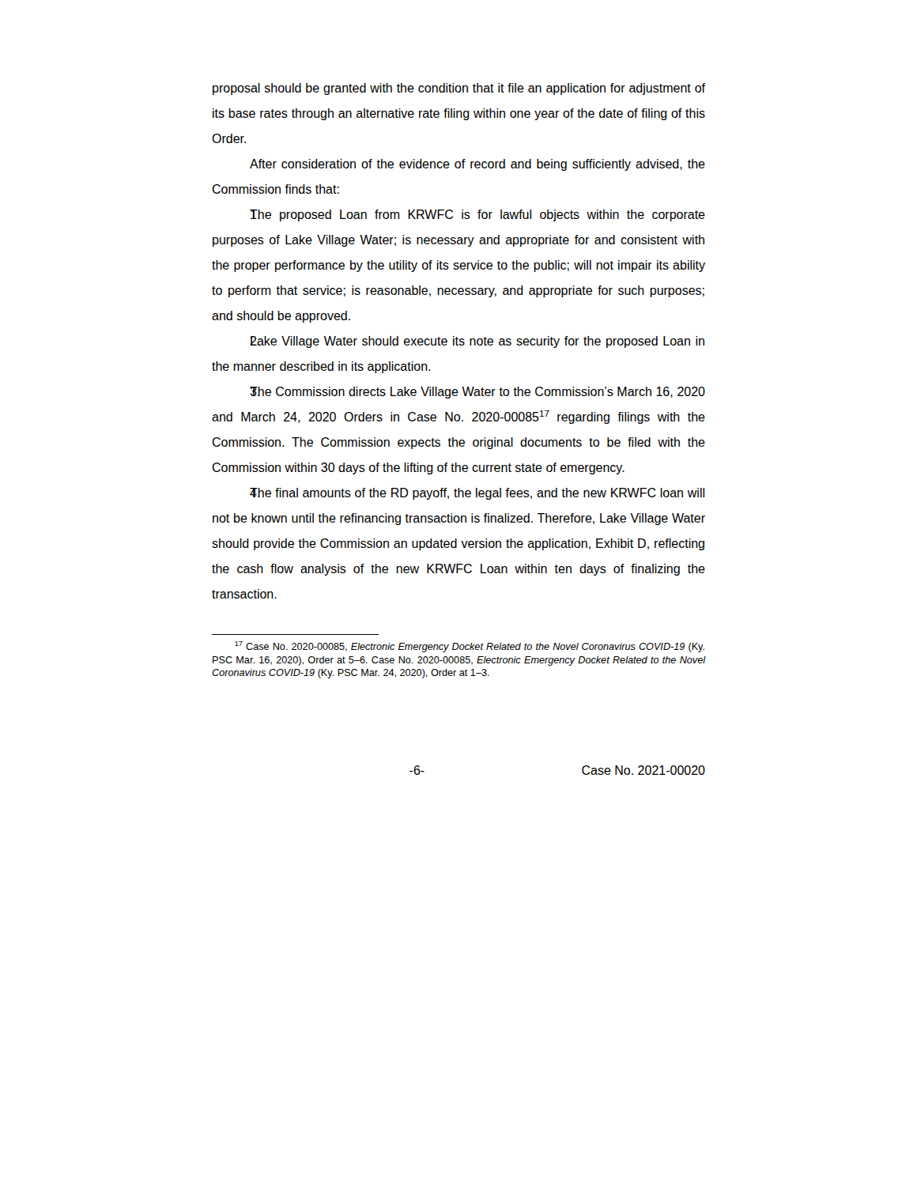proposal should be granted with the condition that it file an application for adjustment of its base rates through an alternative rate filing within one year of the date of filing of this Order.
After consideration of the evidence of record and being sufficiently advised, the Commission finds that:
1. The proposed Loan from KRWFC is for lawful objects within the corporate purposes of Lake Village Water; is necessary and appropriate for and consistent with the proper performance by the utility of its service to the public; will not impair its ability to perform that service; is reasonable, necessary, and appropriate for such purposes; and should be approved.
2. Lake Village Water should execute its note as security for the proposed Loan in the manner described in its application.
3. The Commission directs Lake Village Water to the Commission’s March 16, 2020 and March 24, 2020 Orders in Case No. 2020-0008517 regarding filings with the Commission. The Commission expects the original documents to be filed with the Commission within 30 days of the lifting of the current state of emergency.
4. The final amounts of the RD payoff, the legal fees, and the new KRWFC loan will not be known until the refinancing transaction is finalized. Therefore, Lake Village Water should provide the Commission an updated version the application, Exhibit D, reflecting the cash flow analysis of the new KRWFC Loan within ten days of finalizing the transaction.
17 Case No. 2020-00085, Electronic Emergency Docket Related to the Novel Coronavirus COVID-19 (Ky. PSC Mar. 16, 2020), Order at 5–6. Case No. 2020-00085, Electronic Emergency Docket Related to the Novel Coronavirus COVID-19 (Ky. PSC Mar. 24, 2020), Order at 1–3.
-6- Case No. 2021-00020